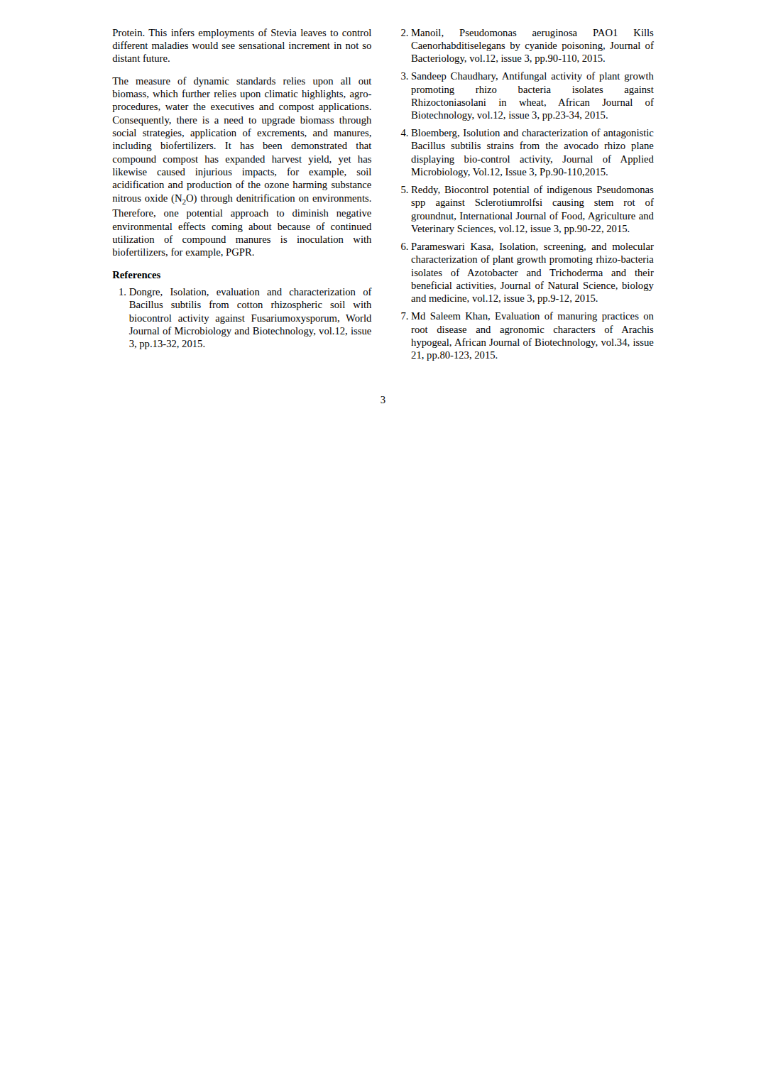Protein. This infers employments of Stevia leaves to control different maladies would see sensational increment in not so distant future.
The measure of dynamic standards relies upon all out biomass, which further relies upon climatic highlights, agro-procedures, water the executives and compost applications. Consequently, there is a need to upgrade biomass through social strategies, application of excrements, and manures, including biofertilizers. It has been demonstrated that compound compost has expanded harvest yield, yet has likewise caused injurious impacts, for example, soil acidification and production of the ozone harming substance nitrous oxide (N2O) through denitrification on environments. Therefore, one potential approach to diminish negative environmental effects coming about because of continued utilization of compound manures is inoculation with biofertilizers, for example, PGPR.
References
Dongre, Isolation, evaluation and characterization of Bacillus subtilis from cotton rhizospheric soil with biocontrol activity against Fusariumoxysporum, World Journal of Microbiology and Biotechnology, vol.12, issue 3, pp.13-32, 2015.
Manoil, Pseudomonas aeruginosa PAO1 Kills Caenorhabditiselegans by cyanide poisoning, Journal of Bacteriology, vol.12, issue 3, pp.90-110, 2015.
Sandeep Chaudhary, Antifungal activity of plant growth promoting rhizo bacteria isolates against Rhizoctoniasolani in wheat, African Journal of Biotechnology, vol.12, issue 3, pp.23-34, 2015.
Bloemberg, Isolution and characterization of antagonistic Bacillus subtilis strains from the avocado rhizo plane displaying bio-control activity, Journal of Applied Microbiology, Vol.12, Issue 3, Pp.90-110,2015.
Reddy, Biocontrol potential of indigenous Pseudomonas spp against Sclerotiumrolfsi causing stem rot of groundnut, International Journal of Food, Agriculture and Veterinary Sciences, vol.12, issue 3, pp.90-22, 2015.
Parameswari Kasa, Isolation, screening, and molecular characterization of plant growth promoting rhizo-bacteria isolates of Azotobacter and Trichoderma and their beneficial activities, Journal of Natural Science, biology and medicine, vol.12, issue 3, pp.9-12, 2015.
Md Saleem Khan, Evaluation of manuring practices on root disease and agronomic characters of Arachis hypogeal, African Journal of Biotechnology, vol.34, issue 21, pp.80-123, 2015.
3